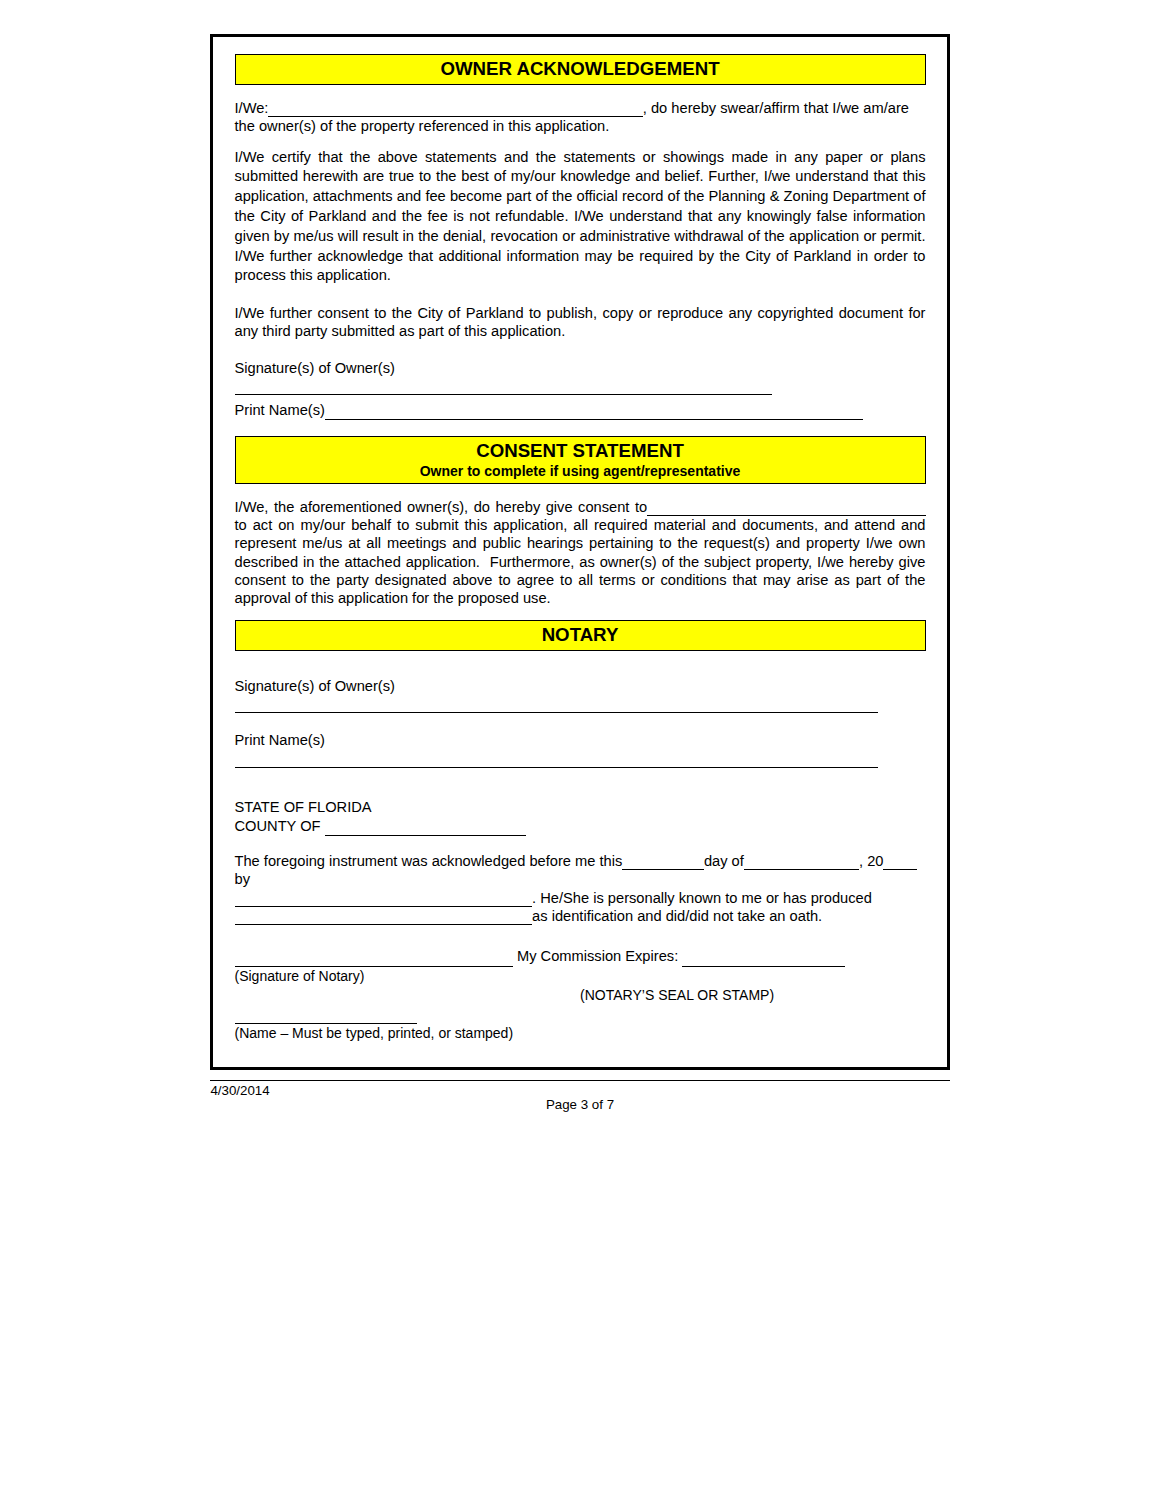OWNER ACKNOWLEDGEMENT
I/We: , do hereby swear/affirm that I/we am/are the owner(s) of the property referenced in this application.
I/We certify that the above statements and the statements or showings made in any paper or plans submitted herewith are true to the best of my/our knowledge and belief. Further, I/we understand that this application, attachments and fee become part of the official record of the Planning & Zoning Department of the City of Parkland and the fee is not refundable. I/We understand that any knowingly false information given by me/us will result in the denial, revocation or administrative withdrawal of the application or permit. I/We further acknowledge that additional information may be required by the City of Parkland in order to process this application.
I/We further consent to the City of Parkland to publish, copy or reproduce any copyrighted document for any third party submitted as part of this application.
Signature(s) of Owner(s)
Print Name(s)
CONSENT STATEMENT Owner to complete if using agent/representative
I/We, the aforementioned owner(s), do hereby give consent to to act on my/our behalf to submit this application, all required material and documents, and attend and represent me/us at all meetings and public hearings pertaining to the request(s) and property I/we own described in the attached application. Furthermore, as owner(s) of the subject property, I/we hereby give consent to the party designated above to agree to all terms or conditions that may arise as part of the approval of this application for the proposed use.
NOTARY
Signature(s) of Owner(s)
Print Name(s)
STATE OF FLORIDA
COUNTY OF
The foregoing instrument was acknowledged before me this day of , 20 by
. He/She is personally known to me or has produced
as identification and did/did not take an oath.
My Commission Expires:
(Signature of Notary)
(NOTARY’S SEAL OR STAMP)
(Name – Must be typed, printed, or stamped)
4/30/2014
Page 3 of 7